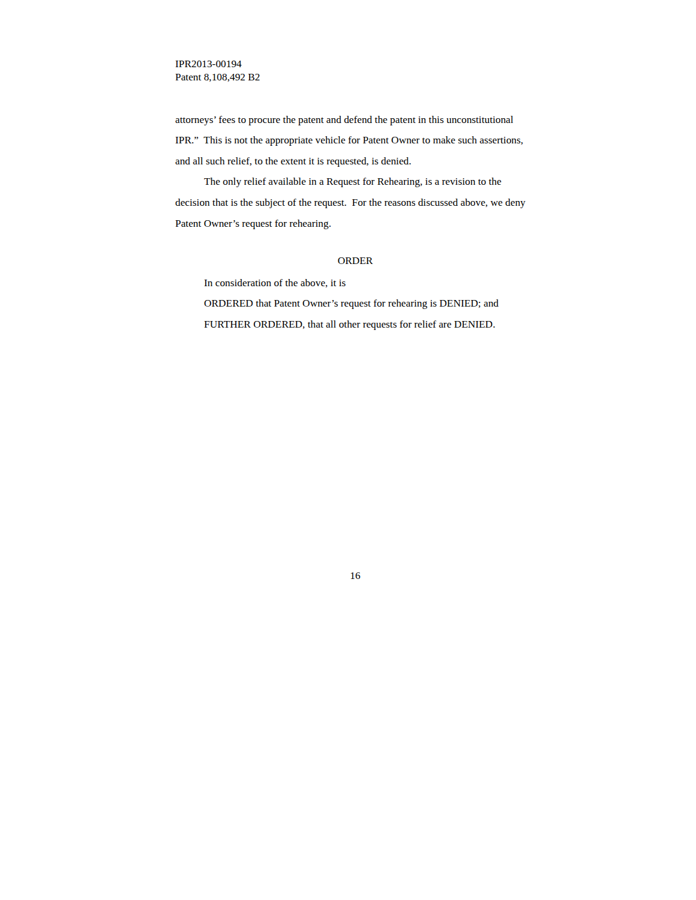IPR2013-00194
Patent 8,108,492 B2
attorneys’ fees to procure the patent and defend the patent in this unconstitutional IPR.” This is not the appropriate vehicle for Patent Owner to make such assertions, and all such relief, to the extent it is requested, is denied.
The only relief available in a Request for Rehearing, is a revision to the decision that is the subject of the request. For the reasons discussed above, we deny Patent Owner’s request for rehearing.
ORDER
In consideration of the above, it is
ORDERED that Patent Owner’s request for rehearing is DENIED; and
FURTHER ORDERED, that all other requests for relief are DENIED.
16